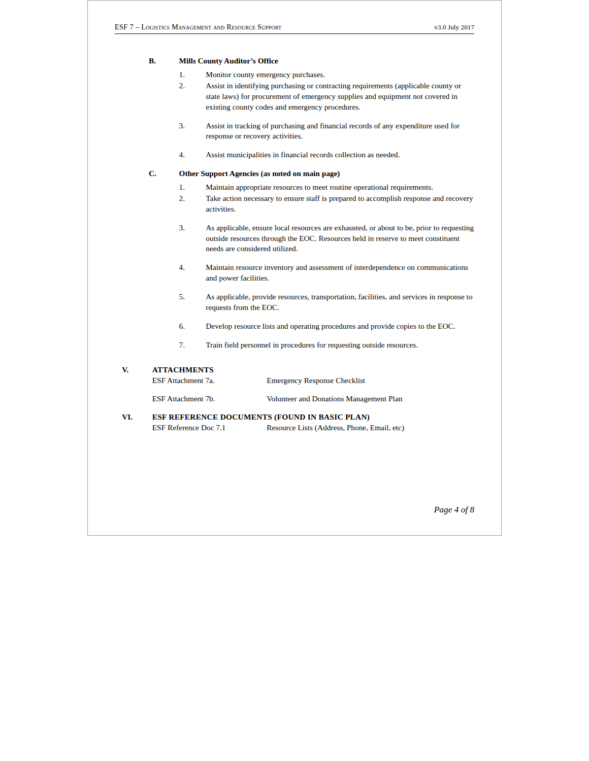ESF 7 – Logistics Management and Resource Support
v3.0 July 2017
B.
Mills County Auditor’s Office
1.
Monitor county emergency purchases.
2.
Assist in identifying purchasing or contracting requirements (applicable county or state laws) for procurement of emergency supplies and equipment not covered in existing county codes and emergency procedures.
3.
Assist in tracking of purchasing and financial records of any expenditure used for response or recovery activities.
4.
Assist municipalities in financial records collection as needed.
C.
Other Support Agencies (as noted on main page)
1.
Maintain appropriate resources to meet routine operational requirements.
2.
Take action necessary to ensure staff is prepared to accomplish response and recovery activities.
3.
As applicable, ensure local resources are exhausted, or about to be, prior to requesting outside resources through the EOC. Resources held in reserve to meet constituent needs are considered utilized.
4.
Maintain resource inventory and assessment of interdependence on communications and power facilities.
5.
As applicable, provide resources, transportation, facilities, and services in response to requests from the EOC.
6.
Develop resource lists and operating procedures and provide copies to the EOC.
7.
Train field personnel in procedures for requesting outside resources.
V.
ATTACHMENTS
ESF Attachment 7a.
Emergency Response Checklist
ESF Attachment 7b.
Volunteer and Donations Management Plan
VI.
ESF REFERENCE DOCUMENTS (FOUND IN BASIC PLAN)
ESF Reference Doc 7.1
Resource Lists (Address, Phone, Email, etc)
Page 4 of 8